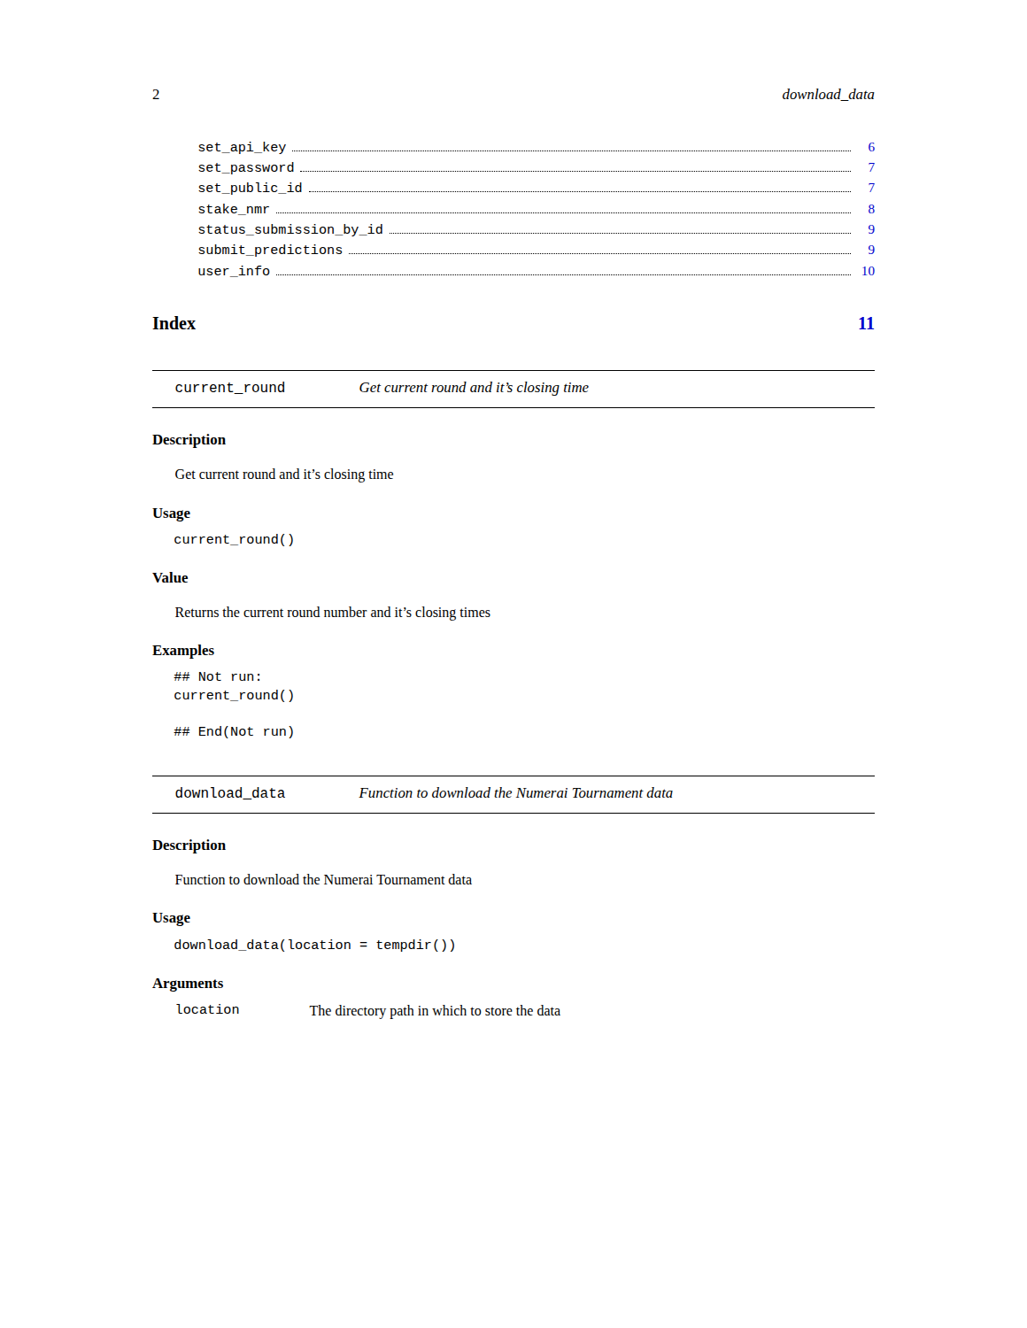2 download_data
set_api_key 6
set_password 7
set_public_id 7
stake_nmr 8
status_submission_by_id 9
submit_predictions 9
user_info 10
Index 11
current_round Get current round and it’s closing time
Description
Get current round and it’s closing time
Usage
current_round()
Value
Returns the current round number and it’s closing times
Examples
## Not run: 
current_round()

## End(Not run)
download_data Function to download the Numerai Tournament data
Description
Function to download the Numerai Tournament data
Usage
download_data(location = tempdir())
Arguments
location
The directory path in which to store the data